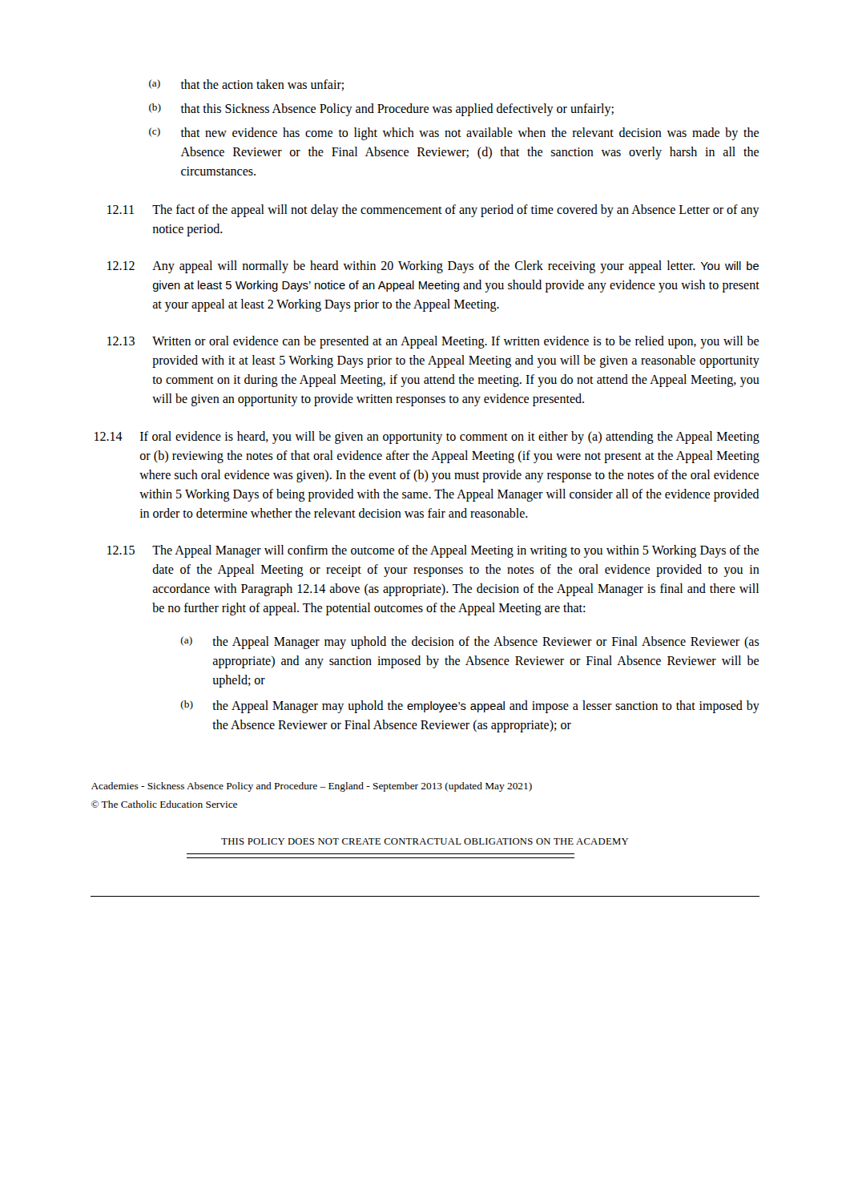(a) that the action taken was unfair;
(b) that this Sickness Absence Policy and Procedure was applied defectively or unfairly;
(c) that new evidence has come to light which was not available when the relevant decision was made by the Absence Reviewer or the Final Absence Reviewer; (d) that the sanction was overly harsh in all the circumstances.
12.11 The fact of the appeal will not delay the commencement of any period of time covered by an Absence Letter or of any notice period.
12.12 Any appeal will normally be heard within 20 Working Days of the Clerk receiving your appeal letter. You will be given at least 5 Working Days’ notice of an Appeal Meeting and you should provide any evidence you wish to present at your appeal at least 2 Working Days prior to the Appeal Meeting.
12.13 Written or oral evidence can be presented at an Appeal Meeting. If written evidence is to be relied upon, you will be provided with it at least 5 Working Days prior to the Appeal Meeting and you will be given a reasonable opportunity to comment on it during the Appeal Meeting, if you attend the meeting. If you do not attend the Appeal Meeting, you will be given an opportunity to provide written responses to any evidence presented.
12.14 If oral evidence is heard, you will be given an opportunity to comment on it either by (a) attending the Appeal Meeting or (b) reviewing the notes of that oral evidence after the Appeal Meeting (if you were not present at the Appeal Meeting where such oral evidence was given). In the event of (b) you must provide any response to the notes of the oral evidence within 5 Working Days of being provided with the same. The Appeal Manager will consider all of the evidence provided in order to determine whether the relevant decision was fair and reasonable.
12.15 The Appeal Manager will confirm the outcome of the Appeal Meeting in writing to you within 5 Working Days of the date of the Appeal Meeting or receipt of your responses to the notes of the oral evidence provided to you in accordance with Paragraph 12.14 above (as appropriate). The decision of the Appeal Manager is final and there will be no further right of appeal. The potential outcomes of the Appeal Meeting are that:
(a) the Appeal Manager may uphold the decision of the Absence Reviewer or Final Absence Reviewer (as appropriate) and any sanction imposed by the Absence Reviewer or Final Absence Reviewer will be upheld; or
(b) the Appeal Manager may uphold the employee’s appeal and impose a lesser sanction to that imposed by the Absence Reviewer or Final Absence Reviewer (as appropriate); or
Academies - Sickness Absence Policy and Procedure – England - September 2013 (updated May 2021)
© The Catholic Education Service
THIS POLICY DOES NOT CREATE CONTRACTUAL OBLIGATIONS ON THE ACADEMY